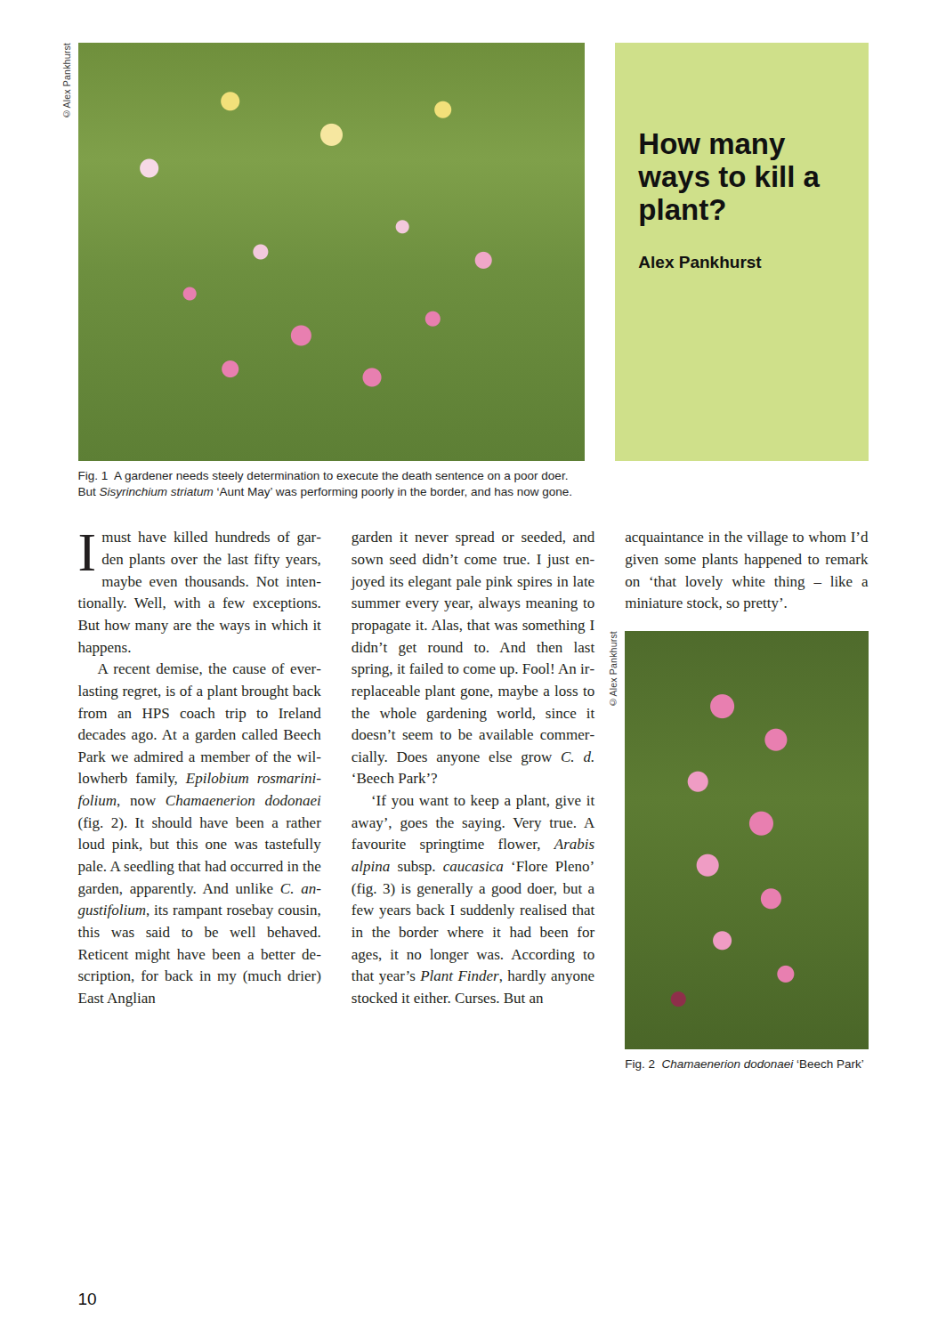©Alex Pankhurst
Fig. 1 A gardener needs steely determination to execute the death sentence on a poor doer. But Sisyrinchium striatum ‘Aunt May’ was performing poorly in the border, and has now gone.
How many ways to kill a plant?
Alex Pankhurst
I must have killed hundreds of garden plants over the last fifty years, maybe even thousands. Not intentionally. Well, with a few exceptions. But how many are the ways in which it happens.
A recent demise, the cause of everlasting regret, is of a plant brought back from an HPS coach trip to Ireland decades ago. At a garden called Beech Park we admired a member of the willowherb family, Epilobium rosmarinifolium, now Chamaenerion dodonaei (fig. 2). It should have been a rather loud pink, but this one was tastefully pale. A seedling that had occurred in the garden, apparently. And unlike C. angustifolium, its rampant rosebay cousin, this was said to be well behaved. Reticent might have been a better description, for back in my (much drier) East Anglian
garden it never spread or seeded, and sown seed didn’t come true. I just enjoyed its elegant pale pink spires in late summer every year, always meaning to propagate it. Alas, that was something I didn’t get round to. And then last spring, it failed to come up. Fool! An irreplaceable plant gone, maybe a loss to the whole gardening world, since it doesn’t seem to be available commercially. Does anyone else grow C. d. ‘Beech Park’?
‘If you want to keep a plant, give it away’, goes the saying. Very true. A favourite springtime flower, Arabis alpina subsp. caucasica ‘Flore Pleno’ (fig. 3) is generally a good doer, but a few years back I suddenly realised that in the border where it had been for ages, it no longer was. According to that year’s Plant Finder, hardly anyone stocked it either. Curses. But an
acquaintance in the village to whom I’d given some plants happened to remark on ‘that lovely white thing – like a miniature stock, so pretty’.
©Alex Pankhurst
Fig. 2 Chamaenerion dodonaei ‘Beech Park’
10